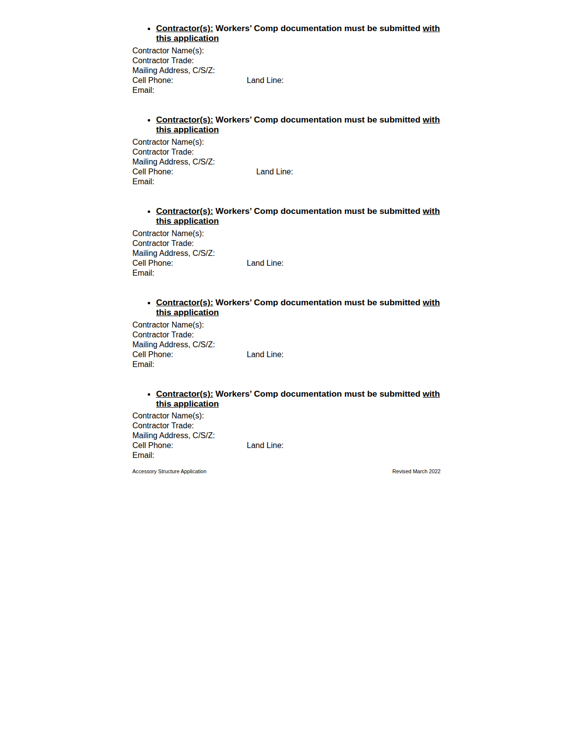Contractor(s): Workers’ Comp documentation must be submitted with this application
Contractor Name(s):
Contractor Trade:
Mailing Address, C/S/Z:
Cell Phone:Land Line:
Email:
Contractor(s): Workers’ Comp documentation must be submitted with this application
Contractor Name(s):
Contractor Trade:
Mailing Address, C/S/Z:
Cell Phone:Land Line:
Email:
Contractor(s): Workers’ Comp documentation must be submitted with this application
Contractor Name(s):
Contractor Trade:
Mailing Address, C/S/Z:
Cell Phone:Land Line:
Email:
Contractor(s): Workers’ Comp documentation must be submitted with this application
Contractor Name(s):
Contractor Trade:
Mailing Address, C/S/Z:
Cell Phone:Land Line:
Email:
Contractor(s): Workers’ Comp documentation must be submitted with this application
Contractor Name(s):
Contractor Trade:
Mailing Address, C/S/Z:
Cell Phone:Land Line:
Email:
Accessory Structure Application Revised March 2022